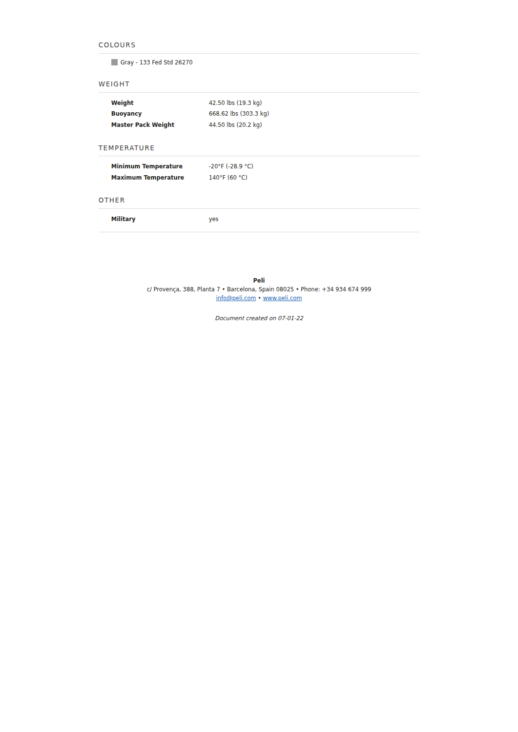Colours
Gray - 133 Fed Std 26270
Weight
| Weight | 42.50 lbs (19.3 kg) |
| Buoyancy | 668.62 lbs (303.3 kg) |
| Master Pack Weight | 44.50 lbs (20.2 kg) |
Temperature
| Minimum Temperature | -20°F (-28.9 °C) |
| Maximum Temperature | 140°F (60 °C) |
Other
| Military | yes |
Peli
c/ Provença, 388, Planta 7 • Barcelona, Spain 08025 • Phone: +34 934 674 999
info@peli.com • www.peli.com
Document created on 07-01-22